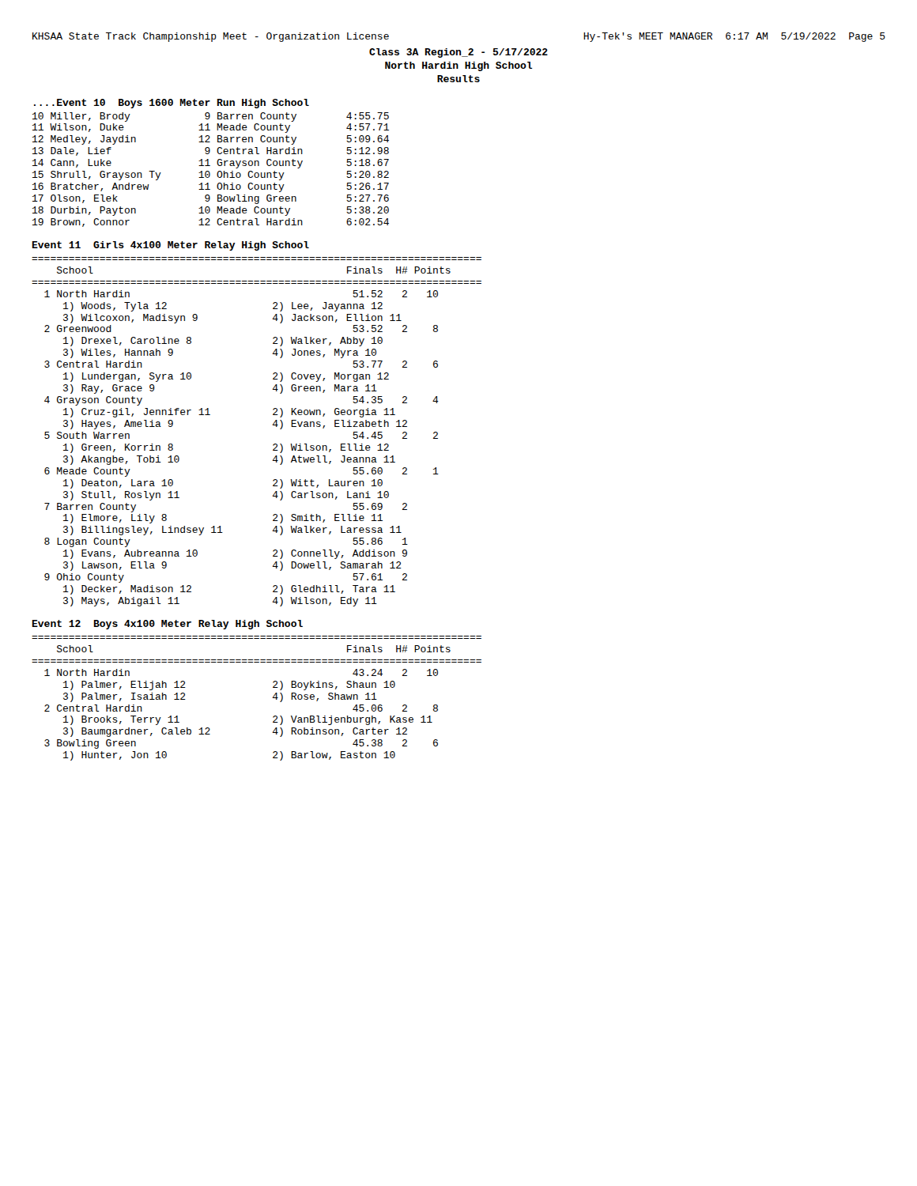KHSAA State Track Championship Meet - Organization License Hy-Tek's MEET MANAGER 6:17 AM 5/19/2022 Page 5
Class 3A Region_2 - 5/17/2022
North Hardin High School
Results
....Event 10 Boys 1600 Meter Run High School
10 Miller, Brody            9 Barren County        4:55.75
11 Wilson, Duke            11 Meade County         4:57.71
12 Medley, Jaydin          12 Barren County        5:09.64
13 Dale, Lief               9 Central Hardin       5:12.98
14 Cann, Luke              11 Grayson County       5:18.67
15 Shrull, Grayson Ty      10 Ohio County          5:20.82
16 Bratcher, Andrew        11 Ohio County          5:26.17
17 Olson, Elek              9 Bowling Green        5:27.76
18 Durbin, Payton          10 Meade County         5:38.20
19 Brown, Connor           12 Central Hardin       6:02.54
Event 11 Girls 4x100 Meter Relay High School
=========================================================================
    School                                         Finals  H# Points
=========================================================================
  1 North Hardin                                    51.52   2   10
     1) Woods, Tyla 12                 2) Lee, Jayanna 12
     3) Wilcoxon, Madisyn 9            4) Jackson, Ellion 11
  2 Greenwood                                       53.52   2    8
     1) Drexel, Caroline 8             2) Walker, Abby 10
     3) Wiles, Hannah 9                4) Jones, Myra 10
  3 Central Hardin                                  53.77   2    6
     1) Lundergan, Syra 10             2) Covey, Morgan 12
     3) Ray, Grace 9                   4) Green, Mara 11
  4 Grayson County                                  54.35   2    4
     1) Cruz-gil, Jennifer 11          2) Keown, Georgia 11
     3) Hayes, Amelia 9                4) Evans, Elizabeth 12
  5 South Warren                                    54.45   2    2
     1) Green, Korrin 8                2) Wilson, Ellie 12
     3) Akangbe, Tobi 10               4) Atwell, Jeanna 11
  6 Meade County                                    55.60   2    1
     1) Deaton, Lara 10                2) Witt, Lauren 10
     3) Stull, Roslyn 11               4) Carlson, Lani 10
  7 Barren County                                   55.69   2
     1) Elmore, Lily 8                 2) Smith, Ellie 11
     3) Billingsley, Lindsey 11        4) Walker, Laressa 11
  8 Logan County                                    55.86   1
     1) Evans, Aubreanna 10            2) Connelly, Addison 9
     3) Lawson, Ella 9                 4) Dowell, Samarah 12
  9 Ohio County                                     57.61   2
     1) Decker, Madison 12             2) Gledhill, Tara 11
     3) Mays, Abigail 11               4) Wilson, Edy 11
Event 12 Boys 4x100 Meter Relay High School
=========================================================================
    School                                         Finals  H# Points
=========================================================================
  1 North Hardin                                    43.24   2   10
     1) Palmer, Elijah 12              2) Boykins, Shaun 10
     3) Palmer, Isaiah 12              4) Rose, Shawn 11
  2 Central Hardin                                  45.06   2    8
     1) Brooks, Terry 11               2) VanBlijenburgh, Kase 11
     3) Baumgardner, Caleb 12          4) Robinson, Carter 12
  3 Bowling Green                                   45.38   2    6
     1) Hunter, Jon 10                 2) Barlow, Easton 10